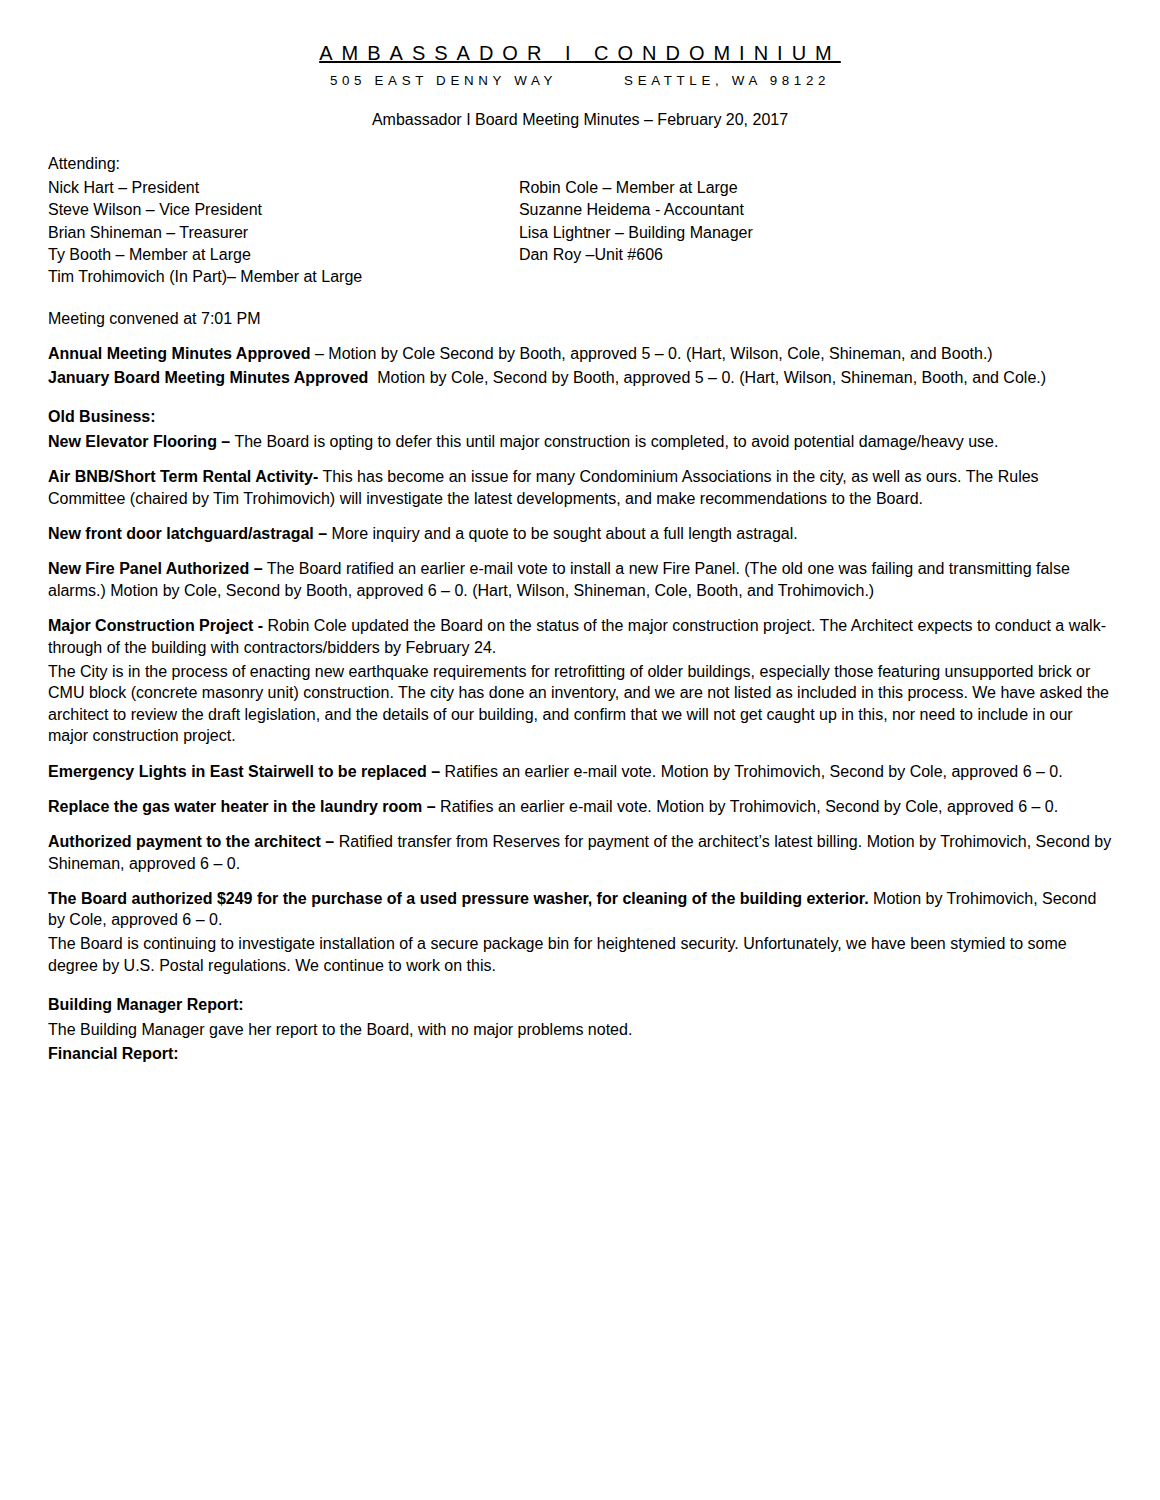AMBASSADOR I CONDOMINIUM
505 EAST DENNY WAY SEATTLE, WA 98122
Ambassador I Board Meeting Minutes – February 20, 2017
Attending:
| Nick Hart – President | Robin Cole – Member at Large |
| Steve Wilson – Vice President | Suzanne Heidema - Accountant |
| Brian Shineman – Treasurer | Lisa Lightner – Building Manager |
| Ty Booth – Member at Large | Dan Roy –Unit #606 |
| Tim Trohimovich (In Part)– Member at Large | |
Meeting convened at 7:01 PM
Annual Meeting Minutes Approved – Motion by Cole Second by Booth, approved 5 – 0. (Hart, Wilson, Cole, Shineman, and Booth.)
January Board Meeting Minutes Approved Motion by Cole, Second by Booth, approved 5 – 0. (Hart, Wilson, Shineman, Booth, and Cole.)
Old Business:
New Elevator Flooring – The Board is opting to defer this until major construction is completed, to avoid potential damage/heavy use.
Air BNB/Short Term Rental Activity- This has become an issue for many Condominium Associations in the city, as well as ours. The Rules Committee (chaired by Tim Trohimovich) will investigate the latest developments, and make recommendations to the Board.
New front door latchguard/astragal – More inquiry and a quote to be sought about a full length astragal.
New Fire Panel Authorized – The Board ratified an earlier e-mail vote to install a new Fire Panel. (The old one was failing and transmitting false alarms.) Motion by Cole, Second by Booth, approved 6 – 0. (Hart, Wilson, Shineman, Cole, Booth, and Trohimovich.)
Major Construction Project - Robin Cole updated the Board on the status of the major construction project. The Architect expects to conduct a walk-through of the building with contractors/bidders by February 24.
The City is in the process of enacting new earthquake requirements for retrofitting of older buildings, especially those featuring unsupported brick or CMU block (concrete masonry unit) construction. The city has done an inventory, and we are not listed as included in this process. We have asked the architect to review the draft legislation, and the details of our building, and confirm that we will not get caught up in this, nor need to include in our major construction project.
Emergency Lights in East Stairwell to be replaced – Ratifies an earlier e-mail vote. Motion by Trohimovich, Second by Cole, approved 6 – 0.
Replace the gas water heater in the laundry room – Ratifies an earlier e-mail vote. Motion by Trohimovich, Second by Cole, approved 6 – 0.
Authorized payment to the architect – Ratified transfer from Reserves for payment of the architect’s latest billing. Motion by Trohimovich, Second by Shineman, approved 6 – 0.
The Board authorized $249 for the purchase of a used pressure washer, for cleaning of the building exterior. Motion by Trohimovich, Second by Cole, approved 6 – 0.
The Board is continuing to investigate installation of a secure package bin for heightened security. Unfortunately, we have been stymied to some degree by U.S. Postal regulations. We continue to work on this.
Building Manager Report:
The Building Manager gave her report to the Board, with no major problems noted.
Financial Report: